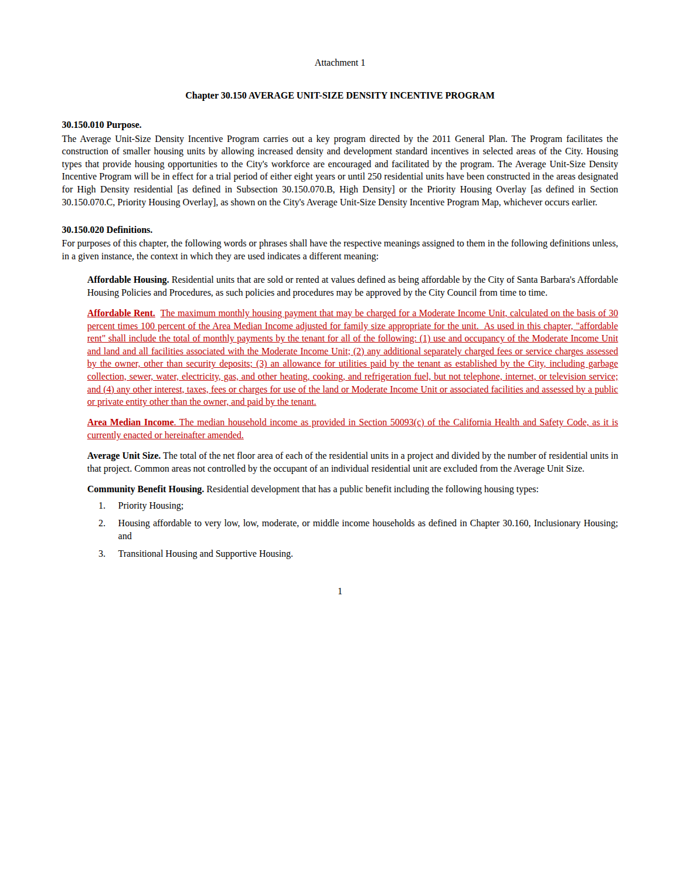Attachment 1
Chapter 30.150 AVERAGE UNIT-SIZE DENSITY INCENTIVE PROGRAM
30.150.010 Purpose.
The Average Unit-Size Density Incentive Program carries out a key program directed by the 2011 General Plan. The Program facilitates the construction of smaller housing units by allowing increased density and development standard incentives in selected areas of the City. Housing types that provide housing opportunities to the City's workforce are encouraged and facilitated by the program. The Average Unit-Size Density Incentive Program will be in effect for a trial period of either eight years or until 250 residential units have been constructed in the areas designated for High Density residential [as defined in Subsection 30.150.070.B, High Density] or the Priority Housing Overlay [as defined in Section 30.150.070.C, Priority Housing Overlay], as shown on the City's Average Unit-Size Density Incentive Program Map, whichever occurs earlier.
30.150.020 Definitions.
For purposes of this chapter, the following words or phrases shall have the respective meanings assigned to them in the following definitions unless, in a given instance, the context in which they are used indicates a different meaning:
Affordable Housing. Residential units that are sold or rented at values defined as being affordable by the City of Santa Barbara's Affordable Housing Policies and Procedures, as such policies and procedures may be approved by the City Council from time to time.
Affordable Rent. The maximum monthly housing payment that may be charged for a Moderate Income Unit, calculated on the basis of 30 percent times 100 percent of the Area Median Income adjusted for family size appropriate for the unit. As used in this chapter, "affordable rent" shall include the total of monthly payments by the tenant for all of the following: (1) use and occupancy of the Moderate Income Unit and land and all facilities associated with the Moderate Income Unit; (2) any additional separately charged fees or service charges assessed by the owner, other than security deposits; (3) an allowance for utilities paid by the tenant as established by the City, including garbage collection, sewer, water, electricity, gas, and other heating, cooking, and refrigeration fuel, but not telephone, internet, or television service; and (4) any other interest, taxes, fees or charges for use of the land or Moderate Income Unit or associated facilities and assessed by a public or private entity other than the owner, and paid by the tenant.
Area Median Income. The median household income as provided in Section 50093(c) of the California Health and Safety Code, as it is currently enacted or hereinafter amended.
Average Unit Size. The total of the net floor area of each of the residential units in a project and divided by the number of residential units in that project. Common areas not controlled by the occupant of an individual residential unit are excluded from the Average Unit Size.
Community Benefit Housing. Residential development that has a public benefit including the following housing types:
1. Priority Housing;
2. Housing affordable to very low, low, moderate, or middle income households as defined in Chapter 30.160, Inclusionary Housing; and
3. Transitional Housing and Supportive Housing.
1